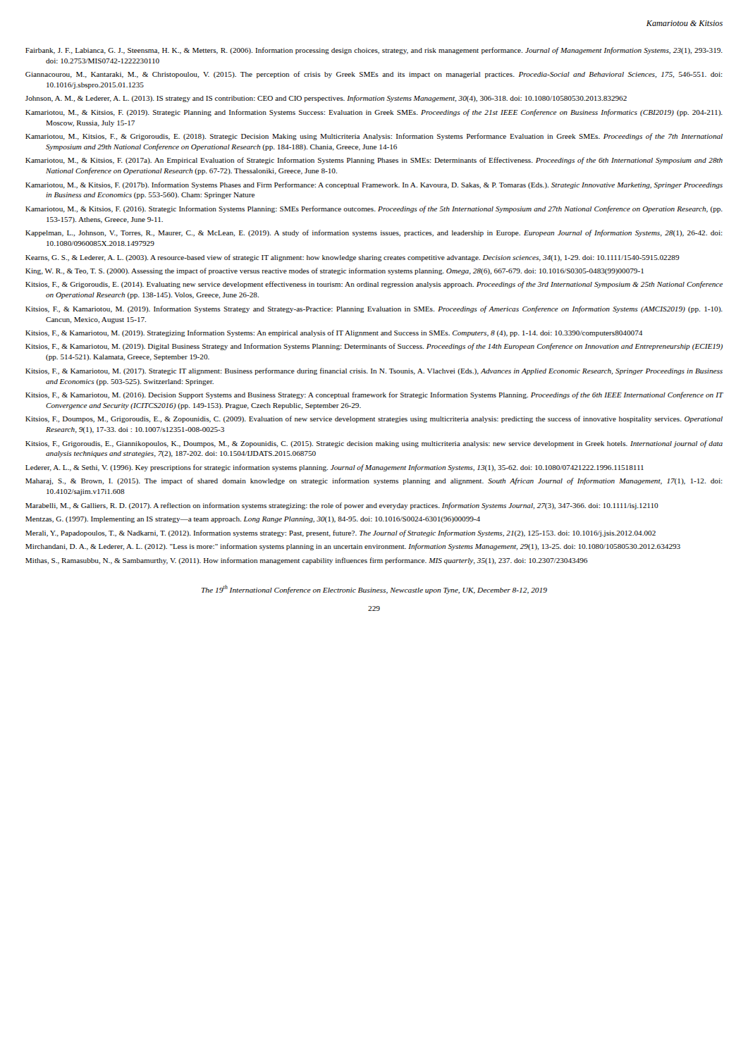Kamariotou & Kitsios
Fairbank, J. F., Labianca, G. J., Steensma, H. K., & Metters, R. (2006). Information processing design choices, strategy, and risk management performance. Journal of Management Information Systems, 23(1), 293-319. doi: 10.2753/MIS0742-1222230110
Giannacourou, M., Kantaraki, M., & Christopoulou, V. (2015). The perception of crisis by Greek SMEs and its impact on managerial practices. Procedia-Social and Behavioral Sciences, 175, 546-551. doi: 10.1016/j.sbspro.2015.01.1235
Johnson, A. M., & Lederer, A. L. (2013). IS strategy and IS contribution: CEO and CIO perspectives. Information Systems Management, 30(4), 306-318. doi: 10.1080/10580530.2013.832962
Kamariotou, M., & Kitsios, F. (2019). Strategic Planning and Information Systems Success: Evaluation in Greek SMEs. Proceedings of the 21st IEEE Conference on Business Informatics (CBI2019) (pp. 204-211). Moscow, Russia, July 15-17
Kamariotou, M., Kitsios, F., & Grigoroudis, E. (2018). Strategic Decision Making using Multicriteria Analysis: Information Systems Performance Evaluation in Greek SMEs. Proceedings of the 7th International Symposium and 29th National Conference on Operational Research (pp. 184-188). Chania, Greece, June 14-16
Kamariotou, M., & Kitsios, F. (2017a). An Empirical Evaluation of Strategic Information Systems Planning Phases in SMEs: Determinants of Effectiveness. Proceedings of the 6th International Symposium and 28th National Conference on Operational Research (pp. 67-72). Thessaloniki, Greece, June 8-10.
Kamariotou, M., & Kitsios, F. (2017b). Information Systems Phases and Firm Performance: A conceptual Framework. In A. Kavoura, D. Sakas, & P. Tomaras (Eds.). Strategic Innovative Marketing, Springer Proceedings in Business and Economics (pp. 553-560). Cham: Springer Nature
Kamariotou, M., & Kitsios, F. (2016). Strategic Information Systems Planning: SMEs Performance outcomes. Proceedings of the 5th International Symposium and 27th National Conference on Operation Research, (pp. 153-157). Athens, Greece, June 9-11.
Kappelman, L., Johnson, V., Torres, R., Maurer, C., & McLean, E. (2019). A study of information systems issues, practices, and leadership in Europe. European Journal of Information Systems, 28(1), 26-42. doi: 10.1080/0960085X.2018.1497929
Kearns, G. S., & Lederer, A. L. (2003). A resource‐based view of strategic IT alignment: how knowledge sharing creates competitive advantage. Decision sciences, 34(1), 1-29. doi: 10.1111/1540-5915.02289
King, W. R., & Teo, T. S. (2000). Assessing the impact of proactive versus reactive modes of strategic information systems planning. Omega, 28(6), 667-679. doi: 10.1016/S0305-0483(99)00079-1
Kitsios, F., & Grigoroudis, E. (2014). Evaluating new service development effectiveness in tourism: An ordinal regression analysis approach. Proceedings of the 3rd International Symposium & 25th National Conference on Operational Research (pp. 138-145). Volos, Greece, June 26-28.
Kitsios, F., & Kamariotou, M. (2019). Information Systems Strategy and Strategy-as-Practice: Planning Evaluation in SMEs. Proceedings of Americas Conference on Information Systems (AMCIS2019) (pp. 1-10). Cancun, Mexico, August 15-17.
Kitsios, F., & Kamariotou, M. (2019). Strategizing Information Systems: An empirical analysis of IT Alignment and Success in SMEs. Computers, 8 (4), pp. 1-14. doi: 10.3390/computers8040074
Kitsios, F., & Kamariotou, M. (2019). Digital Business Strategy and Information Systems Planning: Determinants of Success. Proceedings of the 14th European Conference on Innovation and Entrepreneurship (ECIE19) (pp. 514-521). Kalamata, Greece, September 19-20.
Kitsios, F., & Kamariotou, M. (2017). Strategic IT alignment: Business performance during financial crisis. In N. Tsounis, A. Vlachvei (Eds.), Advances in Applied Economic Research, Springer Proceedings in Business and Economics (pp. 503-525). Switzerland: Springer.
Kitsios, F., & Kamariotou, M. (2016). Decision Support Systems and Business Strategy: A conceptual framework for Strategic Information Systems Planning. Proceedings of the 6th IEEE International Conference on IT Convergence and Security (ICITCS2016) (pp. 149-153). Prague, Czech Republic, September 26-29.
Kitsios, F., Doumpos, M., Grigoroudis, E., & Zopounidis, C. (2009). Evaluation of new service development strategies using multicriteria analysis: predicting the success of innovative hospitality services. Operational Research, 9(1), 17-33. doi : 10.1007/s12351-008-0025-3
Kitsios, F., Grigoroudis, E., Giannikopoulos, K., Doumpos, M., & Zopounidis, C. (2015). Strategic decision making using multicriteria analysis: new service development in Greek hotels. International journal of data analysis techniques and strategies, 7(2), 187-202. doi: 10.1504/IJDATS.2015.068750
Lederer, A. L., & Sethi, V. (1996). Key prescriptions for strategic information systems planning. Journal of Management Information Systems, 13(1), 35-62. doi: 10.1080/07421222.1996.11518111
Maharaj, S., & Brown, I. (2015). The impact of shared domain knowledge on strategic information systems planning and alignment. South African Journal of Information Management, 17(1), 1-12. doi: 10.4102/sajim.v17i1.608
Marabelli, M., & Galliers, R. D. (2017). A reflection on information systems strategizing: the role of power and everyday practices. Information Systems Journal, 27(3), 347-366. doi: 10.1111/isj.12110
Mentzas, G. (1997). Implementing an IS strategy—a team approach. Long Range Planning, 30(1), 84-95. doi: 10.1016/S0024-6301(96)00099-4
Merali, Y., Papadopoulos, T., & Nadkarni, T. (2012). Information systems strategy: Past, present, future?. The Journal of Strategic Information Systems, 21(2), 125-153. doi: 10.1016/j.jsis.2012.04.002
Mirchandani, D. A., & Lederer, A. L. (2012). "Less is more:" information systems planning in an uncertain environment. Information Systems Management, 29(1), 13-25. doi: 10.1080/10580530.2012.634293
Mithas, S., Ramasubbu, N., & Sambamurthy, V. (2011). How information management capability influences firm performance. MIS quarterly, 35(1), 237. doi: 10.2307/23043496
The 19th International Conference on Electronic Business, Newcastle upon Tyne, UK, December 8-12, 2019
229